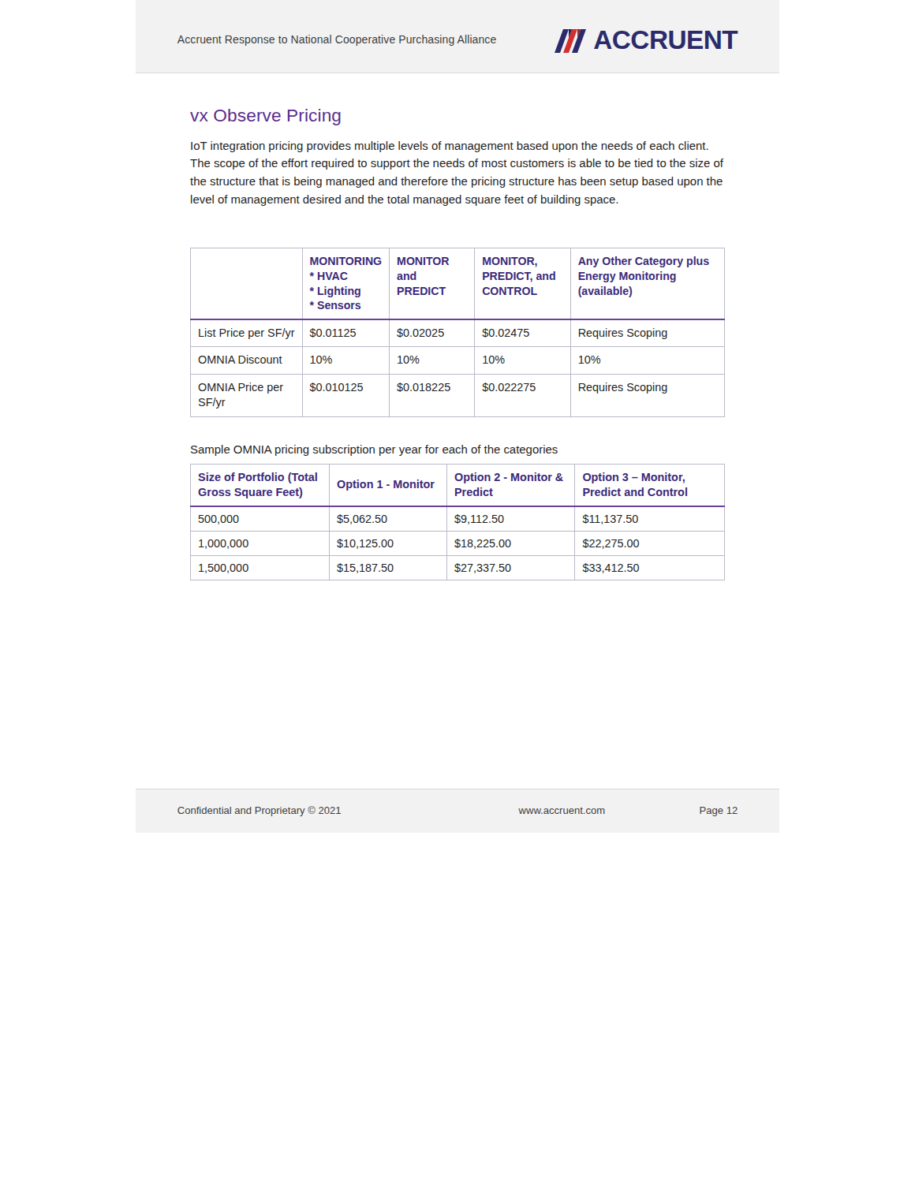Accruent Response to National Cooperative Purchasing Alliance
ACCRUENT
vx Observe Pricing
IoT integration pricing provides multiple levels of management based upon the needs of each client. The scope of the effort required to support the needs of most customers is able to be tied to the size of the structure that is being managed and therefore the pricing structure has been setup based upon the level of management desired and the total managed square feet of building space.
| | MONITORING * HVAC * Lighting * Sensors | MONITOR and PREDICT | MONITOR, PREDICT, and CONTROL | Any Other Category plus Energy Monitoring (available) |
| --- | --- | --- | --- | --- |
| List Price per SF/yr | $0.01125 | $0.02025 | $0.02475 | Requires Scoping |
| OMNIA Discount | 10% | 10% | 10% | 10% |
| OMNIA Price per SF/yr | $0.010125 | $0.018225 | $0.022275 | Requires Scoping |
Sample OMNIA pricing subscription per year for each of the categories
| Size of Portfolio (Total Gross Square Feet) | Option 1 - Monitor | Option 2 - Monitor & Predict | Option 3 – Monitor, Predict and Control |
| --- | --- | --- | --- |
| 500,000 | $5,062.50 | $9,112.50 | $11,137.50 |
| 1,000,000 | $10,125.00 | $18,225.00 | $22,275.00 |
| 1,500,000 | $15,187.50 | $27,337.50 | $33,412.50 |
Confidential and Proprietary © 2021
www.accruent.com
Page 12